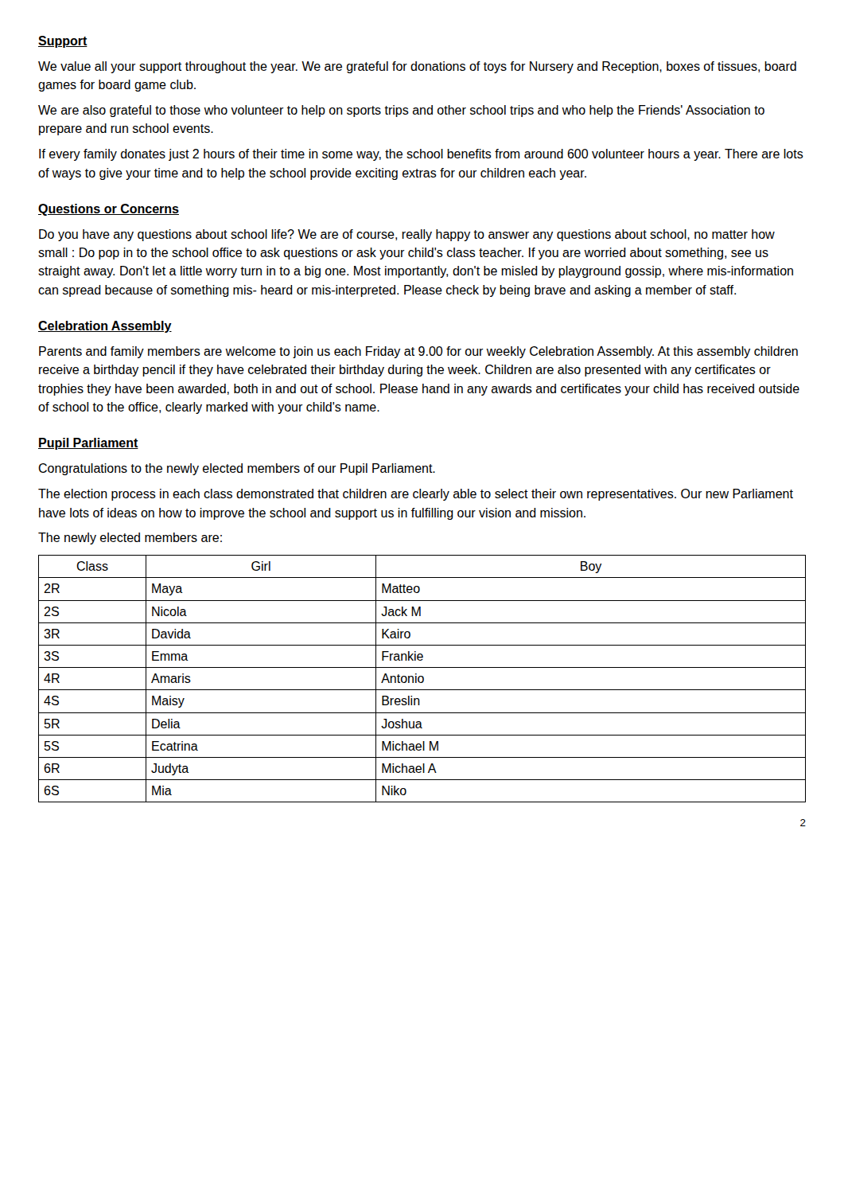Support
We value all your support throughout the year. We are grateful for donations of toys for Nursery and Reception, boxes of tissues, board games for board game club.
We are also grateful to those who volunteer to help on sports trips and other school trips and who help the Friends' Association to prepare and run school events.
If every family donates just 2 hours of their time in some way, the school benefits from around 600 volunteer hours a year. There are lots of ways to give your time and to help the school provide exciting extras for our children each year.
Questions or Concerns
Do you have any questions about school life? We are of course, really happy to answer any questions about school, no matter how small : Do pop in to the school office to ask questions or ask your child's class teacher. If you are worried about something, see us straight away. Don't let a little worry turn in to a big one. Most importantly, don't be misled by playground gossip, where mis-information can spread because of something mis- heard or mis-interpreted. Please check by being brave and asking a member of staff.
Celebration Assembly
Parents and family members are welcome to join us each Friday at 9.00 for our weekly Celebration Assembly. At this assembly children receive a birthday pencil if they have celebrated their birthday during the week. Children are also presented with any certificates or trophies they have been awarded, both in and out of school. Please hand in any awards and certificates your child has received outside of school to the office, clearly marked with your child's name.
Pupil Parliament
Congratulations to the newly elected members of our Pupil Parliament.
The election process in each class demonstrated that children are clearly able to select their own representatives. Our new Parliament have lots of ideas on how to improve the school and support us in fulfilling our vision and mission.
The newly elected members are:
| Class | Girl | Boy |
| --- | --- | --- |
| 2R | Maya | Matteo |
| 2S | Nicola | Jack M |
| 3R | Davida | Kairo |
| 3S | Emma | Frankie |
| 4R | Amaris | Antonio |
| 4S | Maisy | Breslin |
| 5R | Delia | Joshua |
| 5S | Ecatrina | Michael M |
| 6R | Judyta | Michael A |
| 6S | Mia | Niko |
2